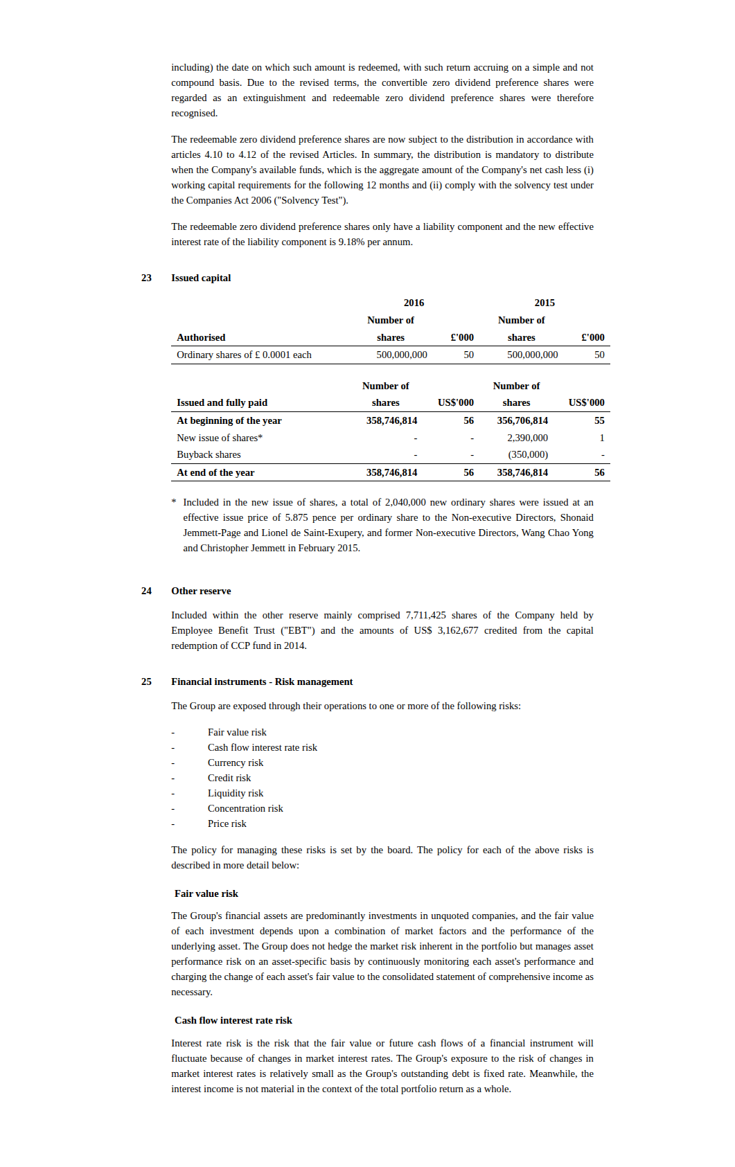including) the date on which such amount is redeemed, with such return accruing on a simple and not compound basis. Due to the revised terms, the convertible zero dividend preference shares were regarded as an extinguishment and redeemable zero dividend preference shares were therefore recognised.
The redeemable zero dividend preference shares are now subject to the distribution in accordance with articles 4.10 to 4.12 of the revised Articles. In summary, the distribution is mandatory to distribute when the Company's available funds, which is the aggregate amount of the Company's net cash less (i) working capital requirements for the following 12 months and (ii) comply with the solvency test under the Companies Act 2006 ("Solvency Test").
The redeemable zero dividend preference shares only have a liability component and the new effective interest rate of the liability component is 9.18% per annum.
23
Issued capital
| | 2016 | 2015 |
| | Number of | | Number of | |
| Authorised | shares | £'000 | shares | £'000 |
| Ordinary shares of £ 0.0001 each | 500,000,000 | 50 | 500,000,000 | 50 |
| | Number of | | Number of | |
| Issued and fully paid | shares | US$'000 | shares | US$'000 |
| At beginning of the year | 358,746,814 | 56 | 356,706,814 | 55 |
| New issue of shares* | - | - | 2,390,000 | 1 |
| Buyback shares | - | - | (350,000) | - |
| At end of the year | 358,746,814 | 56 | 358,746,814 | 56 |
*
Included in the new issue of shares, a total of 2,040,000 new ordinary shares were issued at an effective issue price of 5.875 pence per ordinary share to the Non-executive Directors, Shonaid Jemmett-Page and Lionel de Saint-Exupery, and former Non-executive Directors, Wang Chao Yong and Christopher Jemmett in February 2015.
24
Other reserve
Included within the other reserve mainly comprised 7,711,425 shares of the Company held by Employee Benefit Trust ("EBT") and the amounts of US$ 3,162,677 credited from the capital redemption of CCP fund in 2014.
25
Financial instruments - Risk management
The Group are exposed through their operations to one or more of the following risks:
Fair value risk
Cash flow interest rate risk
Currency risk
Credit risk
Liquidity risk
Concentration risk
Price risk
The policy for managing these risks is set by the board. The policy for each of the above risks is described in more detail below:
Fair value risk
The Group's financial assets are predominantly investments in unquoted companies, and the fair value of each investment depends upon a combination of market factors and the performance of the underlying asset. The Group does not hedge the market risk inherent in the portfolio but manages asset performance risk on an asset-specific basis by continuously monitoring each asset's performance and charging the change of each asset's fair value to the consolidated statement of comprehensive income as necessary.
Cash flow interest rate risk
Interest rate risk is the risk that the fair value or future cash flows of a financial instrument will fluctuate because of changes in market interest rates. The Group's exposure to the risk of changes in market interest rates is relatively small as the Group's outstanding debt is fixed rate. Meanwhile, the interest income is not material in the context of the total portfolio return as a whole.